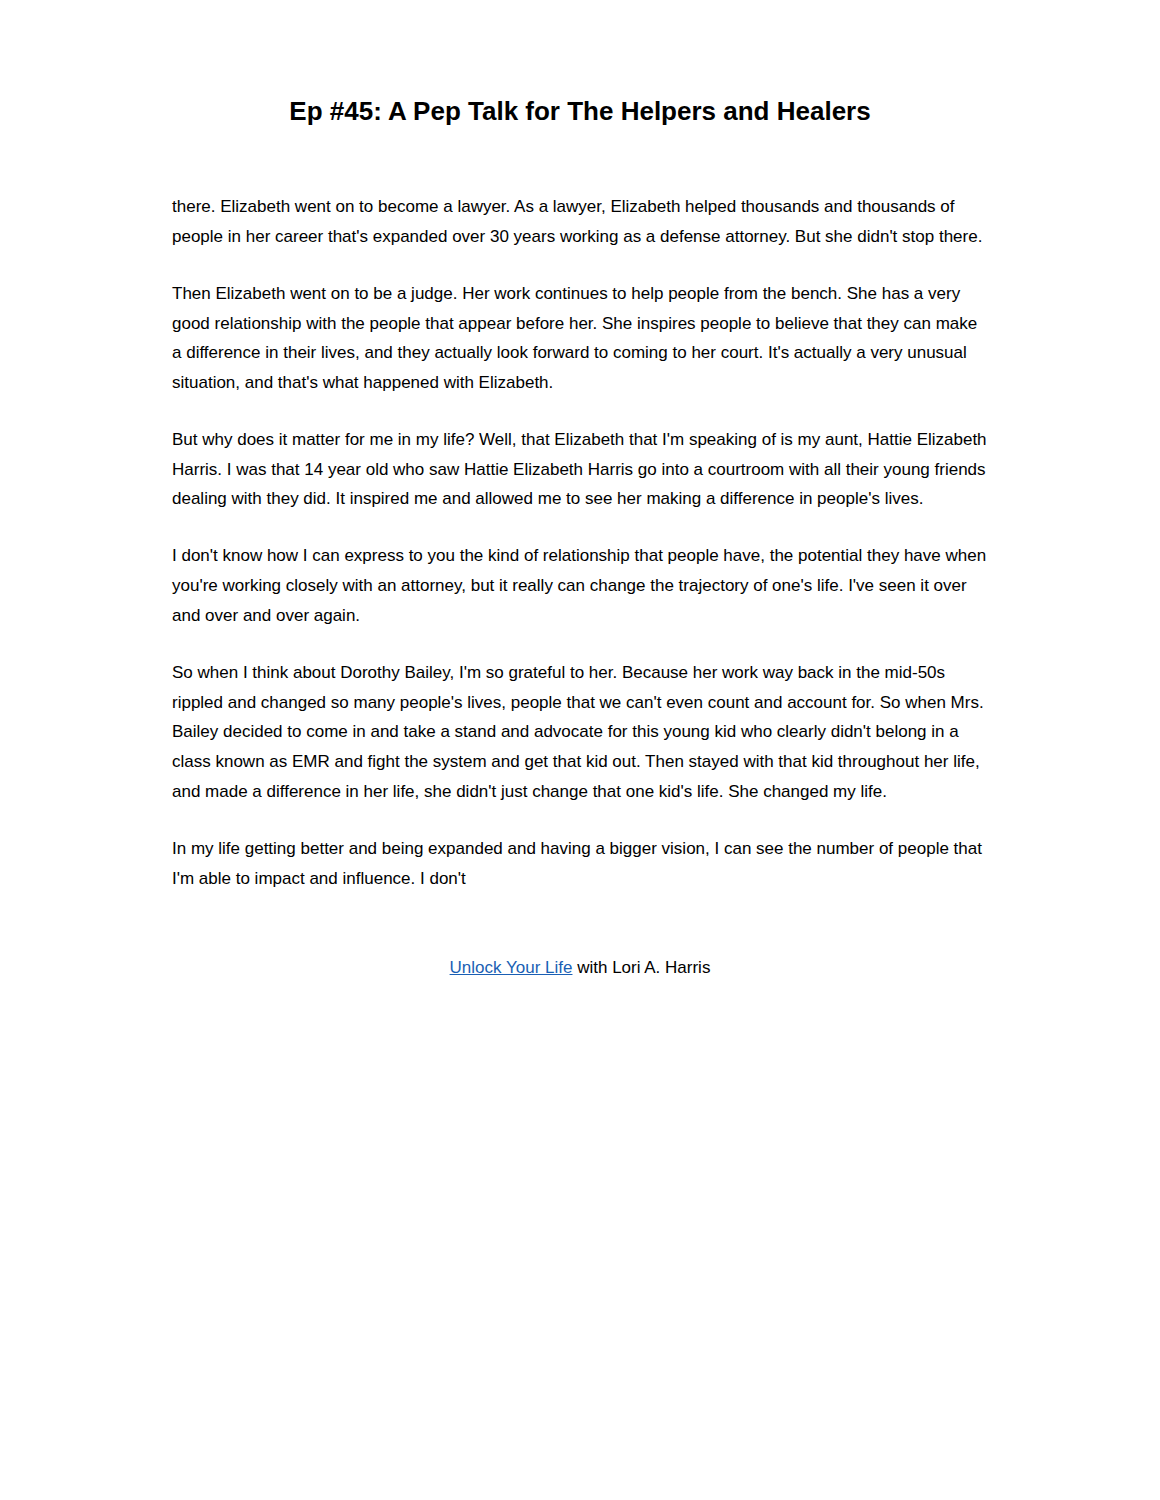Ep #45: A Pep Talk for The Helpers and Healers
there. Elizabeth went on to become a lawyer. As a lawyer, Elizabeth helped thousands and thousands of people in her career that's expanded over 30 years working as a defense attorney. But she didn't stop there.
Then Elizabeth went on to be a judge. Her work continues to help people from the bench. She has a very good relationship with the people that appear before her. She inspires people to believe that they can make a difference in their lives, and they actually look forward to coming to her court. It's actually a very unusual situation, and that's what happened with Elizabeth.
But why does it matter for me in my life? Well, that Elizabeth that I'm speaking of is my aunt, Hattie Elizabeth Harris. I was that 14 year old who saw Hattie Elizabeth Harris go into a courtroom with all their young friends dealing with they did. It inspired me and allowed me to see her making a difference in people's lives.
I don't know how I can express to you the kind of relationship that people have, the potential they have when you're working closely with an attorney, but it really can change the trajectory of one's life. I've seen it over and over and over again.
So when I think about Dorothy Bailey, I'm so grateful to her. Because her work way back in the mid-50s rippled and changed so many people's lives, people that we can't even count and account for. So when Mrs. Bailey decided to come in and take a stand and advocate for this young kid who clearly didn't belong in a class known as EMR and fight the system and get that kid out. Then stayed with that kid throughout her life, and made a difference in her life, she didn't just change that one kid's life. She changed my life.
In my life getting better and being expanded and having a bigger vision, I can see the number of people that I'm able to impact and influence. I don't
Unlock Your Life with Lori A. Harris